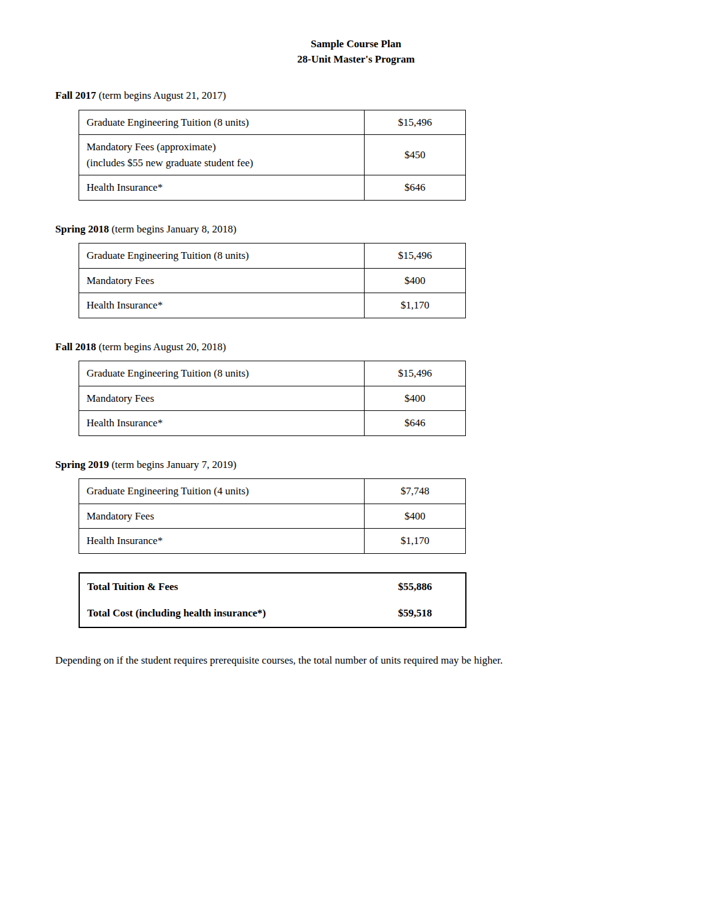Sample Course Plan28-Unit Master's Program
Fall 2017 (term begins August 21, 2017)
| Graduate Engineering Tuition (8 units) | $15,496 |
| Mandatory Fees (approximate) (includes $55 new graduate student fee) | $450 |
| Health Insurance* | $646 |
Spring 2018 (term begins January 8, 2018)
| Graduate Engineering Tuition (8 units) | $15,496 |
| Mandatory Fees | $400 |
| Health Insurance* | $1,170 |
Fall 2018 (term begins August 20, 2018)
| Graduate Engineering Tuition (8 units) | $15,496 |
| Mandatory Fees | $400 |
| Health Insurance* | $646 |
Spring 2019 (term begins January 7, 2019)
| Graduate Engineering Tuition (4 units) | $7,748 |
| Mandatory Fees | $400 |
| Health Insurance* | $1,170 |
| / Total Tuition & Fees / $55,886 / / Total Cost (including health insurance*) / $59,518 / |
Depending on if the student requires prerequisite courses, the total number of units required may be higher.